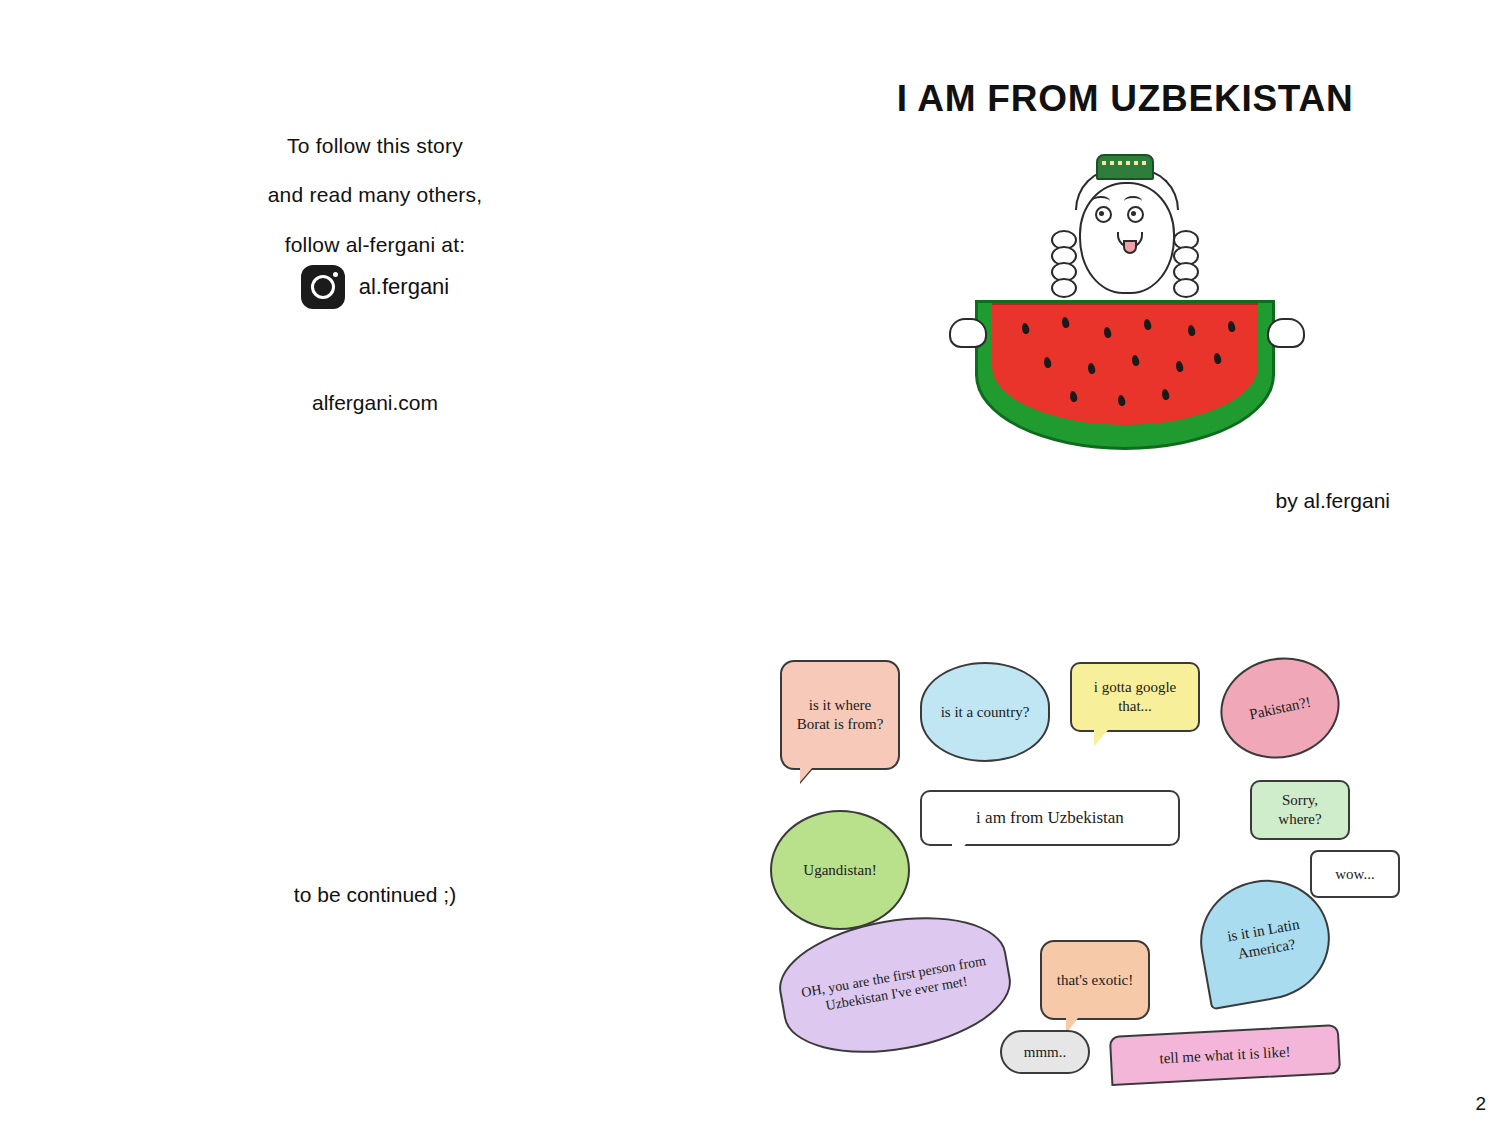To follow this story
and read many others,
follow al-fergani at:
al.fergani
alfergani.com
to be continued ;)
I AM FROM UZBEKISTAN
by al.fergani
is it where Borat is from?
is it a country?
i gotta google that...
Pakistan?!
i am from Uzbekistan
Sorry, where?
Ugandistan!
wow...
is it in Latin America?
OH, you are the first person from Uzbekistan I've ever met!
that's exotic!
mmm..
tell me what it is like!
2